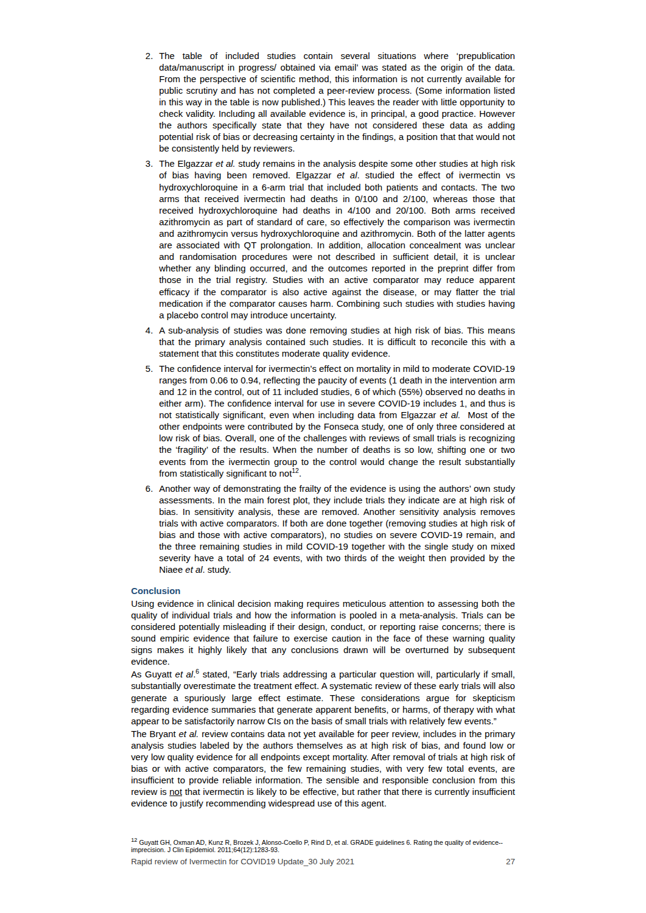The table of included studies contain several situations where ‘prepublication data/manuscript in progress/ obtained via email’ was stated as the origin of the data. From the perspective of scientific method, this information is not currently available for public scrutiny and has not completed a peer-review process. (Some information listed in this way in the table is now published.) This leaves the reader with little opportunity to check validity. Including all available evidence is, in principal, a good practice. However the authors specifically state that they have not considered these data as adding potential risk of bias or decreasing certainty in the findings, a position that that would not be consistently held by reviewers.
The Elgazzar et al. study remains in the analysis despite some other studies at high risk of bias having been removed. Elgazzar et al. studied the effect of ivermectin vs hydroxychloroquine in a 6-arm trial that included both patients and contacts. The two arms that received ivermectin had deaths in 0/100 and 2/100, whereas those that received hydroxychloroquine had deaths in 4/100 and 20/100. Both arms received azithromycin as part of standard of care, so effectively the comparison was ivermectin and azithromycin versus hydroxychloroquine and azithromycin. Both of the latter agents are associated with QT prolongation. In addition, allocation concealment was unclear and randomisation procedures were not described in sufficient detail, it is unclear whether any blinding occurred, and the outcomes reported in the preprint differ from those in the trial registry. Studies with an active comparator may reduce apparent efficacy if the comparator is also active against the disease, or may flatter the trial medication if the comparator causes harm. Combining such studies with studies having a placebo control may introduce uncertainty.
A sub-analysis of studies was done removing studies at high risk of bias. This means that the primary analysis contained such studies. It is difficult to reconcile this with a statement that this constitutes moderate quality evidence.
The confidence interval for ivermectin’s effect on mortality in mild to moderate COVID-19 ranges from 0.06 to 0.94, reflecting the paucity of events (1 death in the intervention arm and 12 in the control, out of 11 included studies, 6 of which (55%) observed no deaths in either arm). The confidence interval for use in severe COVID-19 includes 1, and thus is not statistically significant, even when including data from Elgazzar et al. Most of the other endpoints were contributed by the Fonseca study, one of only three considered at low risk of bias. Overall, one of the challenges with reviews of small trials is recognizing the ‘fragility’ of the results. When the number of deaths is so low, shifting one or two events from the ivermectin group to the control would change the result substantially from statistically significant to not12.
Another way of demonstrating the frailty of the evidence is using the authors’ own study assessments. In the main forest plot, they include trials they indicate are at high risk of bias. In sensitivity analysis, these are removed. Another sensitivity analysis removes trials with active comparators. If both are done together (removing studies at high risk of bias and those with active comparators), no studies on severe COVID-19 remain, and the three remaining studies in mild COVID-19 together with the single study on mixed severity have a total of 24 events, with two thirds of the weight then provided by the Niaee et al. study.
Conclusion
Using evidence in clinical decision making requires meticulous attention to assessing both the quality of individual trials and how the information is pooled in a meta-analysis. Trials can be considered potentially misleading if their design, conduct, or reporting raise concerns; there is sound empiric evidence that failure to exercise caution in the face of these warning quality signs makes it highly likely that any conclusions drawn will be overturned by subsequent evidence.
As Guyatt et al.6 stated, “Early trials addressing a particular question will, particularly if small, substantially overestimate the treatment effect. A systematic review of these early trials will also generate a spuriously large effect estimate. These considerations argue for skepticism regarding evidence summaries that generate apparent benefits, or harms, of therapy with what appear to be satisfactorily narrow CIs on the basis of small trials with relatively few events.”
The Bryant et al. review contains data not yet available for peer review, includes in the primary analysis studies labeled by the authors themselves as at high risk of bias, and found low or very low quality evidence for all endpoints except mortality. After removal of trials at high risk of bias or with active comparators, the few remaining studies, with very few total events, are insufficient to provide reliable information. The sensible and responsible conclusion from this review is not that ivermectin is likely to be effective, but rather that there is currently insufficient evidence to justify recommending widespread use of this agent.
12 Guyatt GH, Oxman AD, Kunz R, Brozek J, Alonso-Coello P, Rind D, et al. GRADE guidelines 6. Rating the quality of evidence--imprecision. J Clin Epidemiol. 2011;64(12):1283-93.
Rapid review of Ivermectin for COVID19 Update_30 July 2021 27